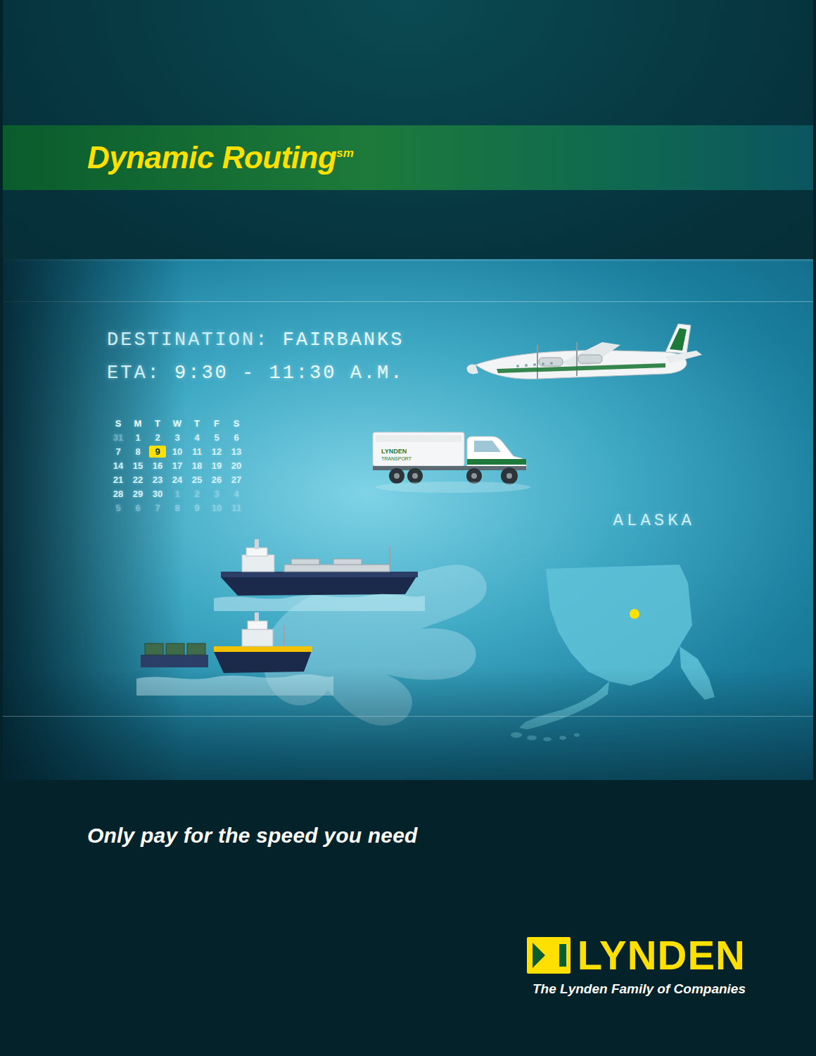Dynamic Routingsm
DESTINATION: FAIRBANKS
ETA: 9:30 - 11:30 A.M.
| S | M | T | W | T | F | S |
| --- | --- | --- | --- | --- | --- | --- |
| 31 | 1 | 2 | 3 | 4 | 5 | 6 |
| 7 | 8 | 9 | 10 | 11 | 12 | 13 |
| 14 | 15 | 16 | 17 | 18 | 19 | 20 |
| 21 | 22 | 23 | 24 | 25 | 26 | 27 |
| 28 | 29 | 30 | 1 | 2 | 3 | 4 |
| 5 | 6 | 7 | 8 | 9 | 10 | 11 |
LYNDEN TRANSPORT
ALASKA
Only pay for the speed you need
LYNDEN
The Lynden Family of Companies